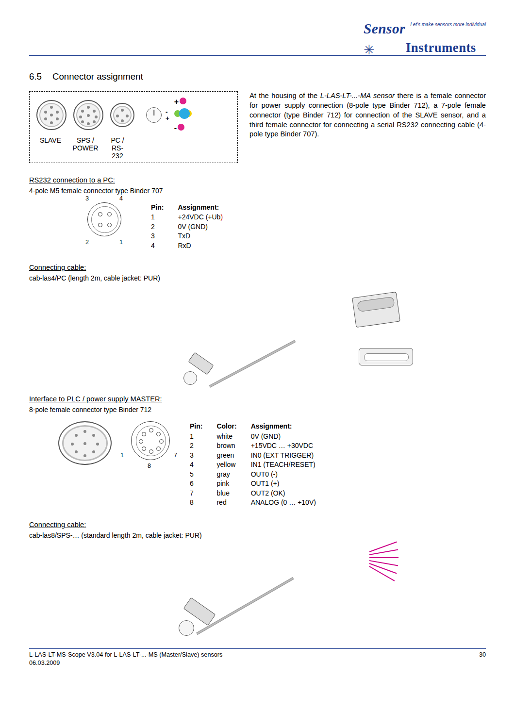Sensor Let's make sensors more individual
✳ Instruments
6.5 Connector assignment
+
-
+
-
SLAVE
SPS /
POWER
PC /
RS-232
At the housing of the L-LAS-LT-...-MA sensor there is a female connector for power supply connection (8-pole type Binder 712), a 7-pole female connector (type Binder 712) for connection of the SLAVE sensor, and a third female connector for connecting a serial RS232 connecting cable (4-pole type Binder 707).
RS232 connection to a PC:
4-pole M5 female connector type Binder 707
3 4 2 1
| Pin: | Assignment: |
| --- | --- |
| 1 | +24VDC (+Ub ) |
| 2 | 0V (GND) |
| 3 | TxD |
| 4 | RxD |
Connecting cable:
cab-las4/PC (length 2m, cable jacket: PUR)
Interface to PLC / power supply MASTER:
8-pole female connector type Binder 712
1 7 8
| Pin: | Color: | Assignment: |
| --- | --- | --- |
| 1 | white | 0V (GND) |
| 2 | brown | +15VDC … +30VDC |
| 3 | green | IN0 (EXT TRIGGER) |
| 4 | yellow | IN1 (TEACH/RESET) |
| 5 | gray | OUT0 (-) |
| 6 | pink | OUT1 (+) |
| 7 | blue | OUT2 (OK) |
| 8 | red | ANALOG (0 … +10V) |
Connecting cable:
cab-las8/SPS-… (standard length 2m, cable jacket: PUR)
L-LAS-LT-MS-Scope V3.04 for L-LAS-LT-...-MS (Master/Slave) sensors
06.03.2009
30